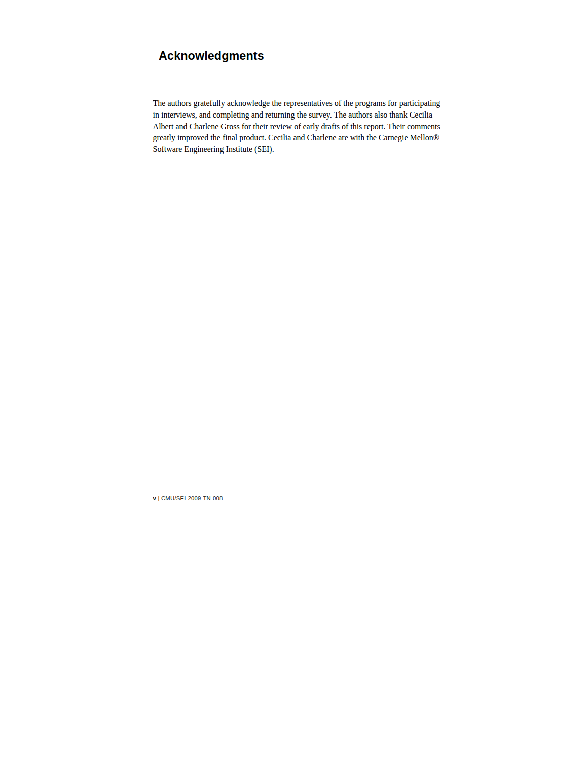Acknowledgments
The authors gratefully acknowledge the representatives of the programs for participating in interviews, and completing and returning the survey. The authors also thank Cecilia Albert and Charlene Gross for their review of early drafts of this report. Their comments greatly improved the final product. Cecilia and Charlene are with the Carnegie Mellon® Software Engineering Institute (SEI).
v | CMU/SEI-2009-TN-008